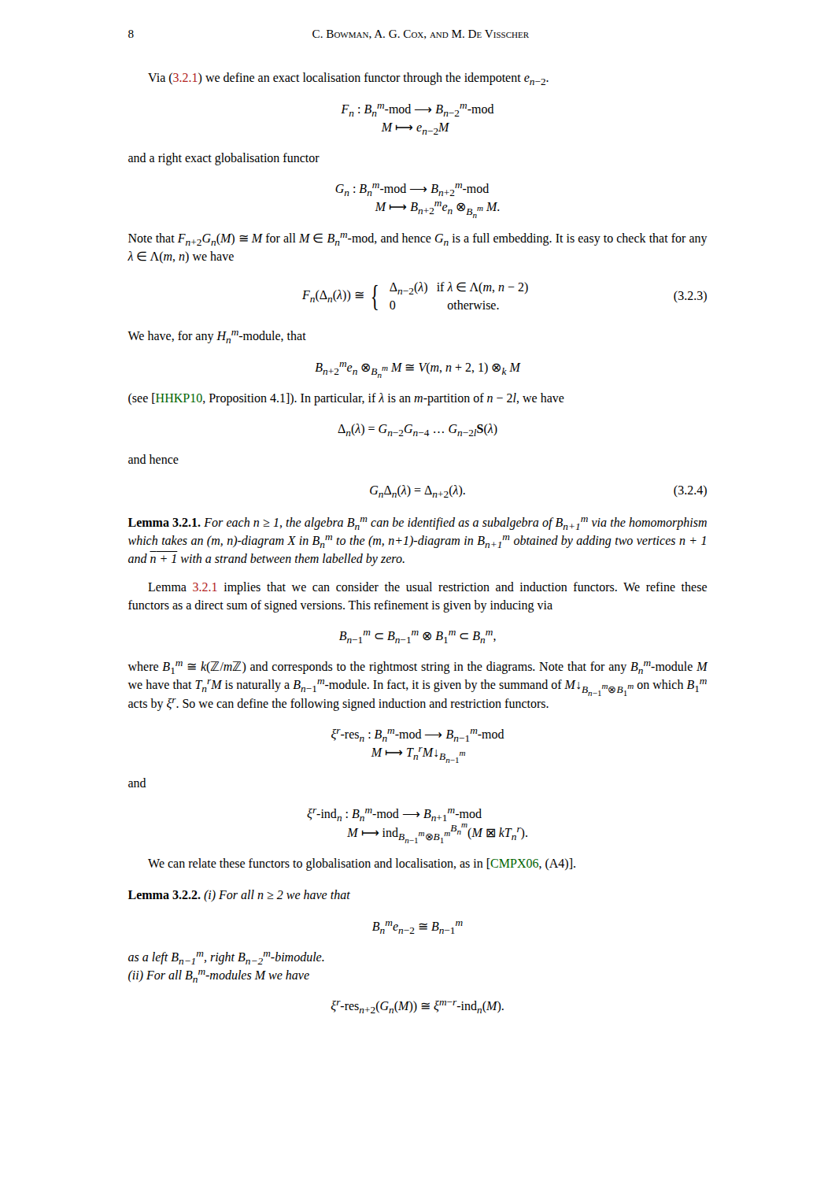8 C. Bowman, A. G. Cox, and M. De Visscher
Via (3.2.1) we define an exact localisation functor through the idempotent en−2.
Fn : Bnm-mod ⟶ Bn−2m-mod
M ⟼ en−2M
and a right exact globalisation functor
Gn : Bnm-mod ⟶ Bn+2m-mod
M ⟼ Bn+2men ⊗Bnm M.
Note that Fn+2Gn(M) ≅ M for all M ∈ Bnm-mod, and hence Gn is a full embedding. It is easy to check that for any λ ∈ Λ(m, n) we have
Fn(Δn(λ)) ≅ {
| Δ n −2 ( λ ) | if λ ∈ Λ( m , n − 2) |
| 0 | otherwise. |
(3.2.3)
We have, for any Hnm-module, that
Bn+2men ⊗Bnm M ≅ V(m, n + 2, 1) ⊗k M
(see [HHKP10, Proposition 4.1]). In particular, if λ is an m-partition of n − 2l, we have
Δn(λ) = Gn−2Gn−4 … Gn−2lS(λ)
and hence
Gn Δn(λ) = Δn+2(λ). (3.2.4)
Lemma 3.2.1. For each n ≥ 1, the algebra Bnm can be identified as a subalgebra of Bn+1m via the homomorphism which takes an (m, n)-diagram X in Bnm to the (m, n+1)-diagram in Bn+1m obtained by adding two vertices n + 1 and n + 1 with a strand between them labelled by zero.
Lemma 3.2.1 implies that we can consider the usual restriction and induction functors. We refine these functors as a direct sum of signed versions. This refinement is given by inducing via
Bn−1m ⊂ Bn−1m ⊗ B1m ⊂ Bnm,
where B1m ≅ k(ℤ/m ℤ) and corresponds to the rightmost string in the diagrams. Note that for any Bnm-module M we have that TnrM is naturally a Bn−1m-module. In fact, it is given by the summand of M↓Bn−1m⊗B1m on which B1m acts by ξr. So we can define the following signed induction and restriction functors.
ξr-resn : Bnm-mod ⟶ Bn−1m-mod
M ⟼ TnrM↓Bn−1m
and
ξr-indn : Bnm-mod ⟶ Bn+1m-mod
M ⟼ indBn−1m⊗B1mBnm(M ⊠ kTnr).
We can relate these functors to globalisation and localisation, as in [CMPX06, (A4)].
Lemma 3.2.2. (i) For all n ≥ 2 we have that
Bnmen−2 ≅ Bn−1m
as a left Bn−1m, right Bn−2m-bimodule.
(ii) For all Bnm-modules M we have
ξr-resn+2(Gn(M)) ≅ ξm−r-indn(M).